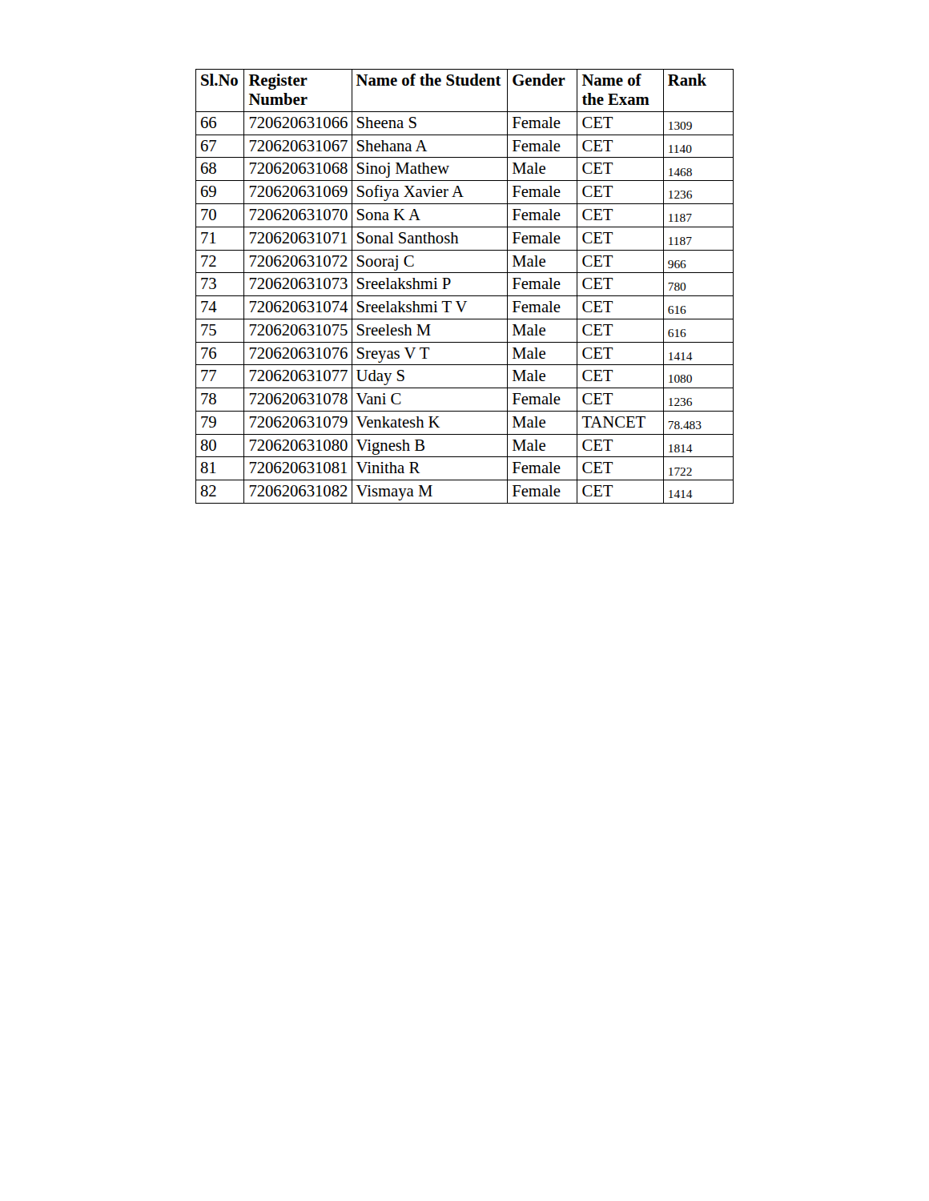| Sl.No | Register Number | Name of the Student | Gender | Name of the Exam | Rank |
| --- | --- | --- | --- | --- | --- |
| 66 | 720620631066 | Sheena S | Female | CET | 1309 |
| 67 | 720620631067 | Shehana A | Female | CET | 1140 |
| 68 | 720620631068 | Sinoj Mathew | Male | CET | 1468 |
| 69 | 720620631069 | Sofiya Xavier A | Female | CET | 1236 |
| 70 | 720620631070 | Sona K A | Female | CET | 1187 |
| 71 | 720620631071 | Sonal Santhosh | Female | CET | 1187 |
| 72 | 720620631072 | Sooraj C | Male | CET | 966 |
| 73 | 720620631073 | Sreelakshmi P | Female | CET | 780 |
| 74 | 720620631074 | Sreelakshmi T V | Female | CET | 616 |
| 75 | 720620631075 | Sreelesh M | Male | CET | 616 |
| 76 | 720620631076 | Sreyas V T | Male | CET | 1414 |
| 77 | 720620631077 | Uday S | Male | CET | 1080 |
| 78 | 720620631078 | Vani C | Female | CET | 1236 |
| 79 | 720620631079 | Venkatesh K | Male | TANCET | 78.483 |
| 80 | 720620631080 | Vignesh B | Male | CET | 1814 |
| 81 | 720620631081 | Vinitha R | Female | CET | 1722 |
| 82 | 720620631082 | Vismaya M | Female | CET | 1414 |